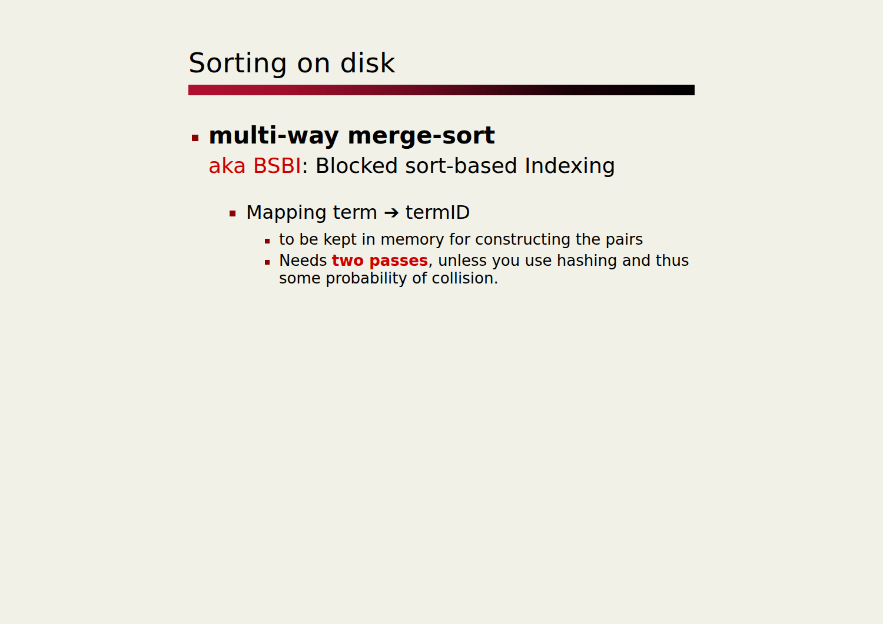Sorting on disk
multi-way merge-sort
aka BSBI: Blocked sort-based Indexing
Mapping term ➔ termID
to be kept in memory for constructing the pairs
Needs two passes, unless you use hashing and thus some probability of collision.